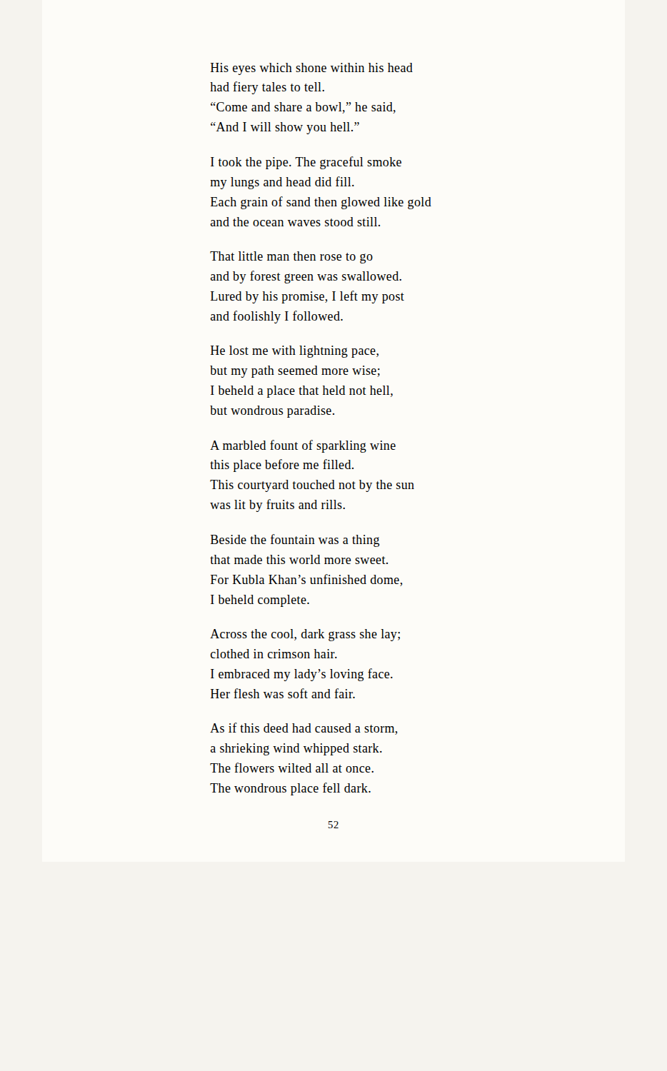His eyes which shone within his head
had fiery tales to tell.
“Come and share a bowl,” he said,
“And I will show you hell.”
I took the pipe. The graceful smoke
my lungs and head did fill.
Each grain of sand then glowed like gold
and the ocean waves stood still.
That little man then rose to go
and by forest green was swallowed.
Lured by his promise, I left my post
and foolishly I followed.
He lost me with lightning pace,
but my path seemed more wise;
I beheld a place that held not hell,
but wondrous paradise.
A marbled fount of sparkling wine
this place before me filled.
This courtyard touched not by the sun
was lit by fruits and rills.
Beside the fountain was a thing
that made this world more sweet.
For Kubla Khan’s unfinished dome,
I beheld complete.
Across the cool, dark grass she lay;
clothed in crimson hair.
I embraced my lady’s loving face.
Her flesh was soft and fair.
As if this deed had caused a storm,
a shrieking wind whipped stark.
The flowers wilted all at once.
The wondrous place fell dark.
52